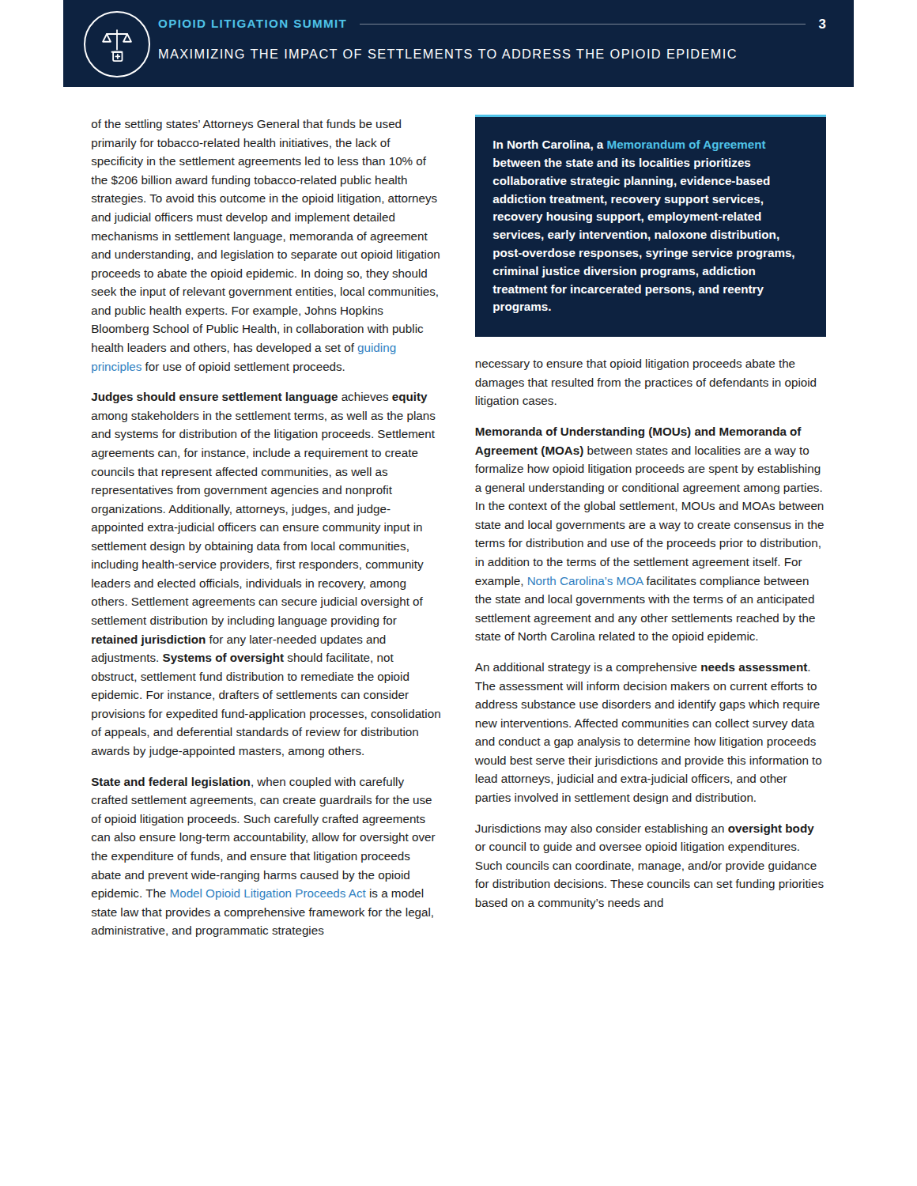Opioid Litigation Summit 3
Maximizing the Impact of Settlements to Address the Opioid Epidemic
of the settling states’ Attorneys General that funds be used primarily for tobacco-related health initiatives, the lack of specificity in the settlement agreements led to less than 10% of the $206 billion award funding tobacco-related public health strategies. To avoid this outcome in the opioid litigation, attorneys and judicial officers must develop and implement detailed mechanisms in settlement language, memoranda of agreement and understanding, and legislation to separate out opioid litigation proceeds to abate the opioid epidemic. In doing so, they should seek the input of relevant government entities, local communities, and public health experts. For example, Johns Hopkins Bloomberg School of Public Health, in collaboration with public health leaders and others, has developed a set of guiding principles for use of opioid settlement proceeds.
Judges should ensure settlement language achieves equity among stakeholders in the settlement terms, as well as the plans and systems for distribution of the litigation proceeds. Settlement agreements can, for instance, include a requirement to create councils that represent affected communities, as well as representatives from government agencies and nonprofit organizations. Additionally, attorneys, judges, and judge-appointed extra-judicial officers can ensure community input in settlement design by obtaining data from local communities, including health-service providers, first responders, community leaders and elected officials, individuals in recovery, among others. Settlement agreements can secure judicial oversight of settlement distribution by including language providing for retained jurisdiction for any later-needed updates and adjustments. Systems of oversight should facilitate, not obstruct, settlement fund distribution to remediate the opioid epidemic. For instance, drafters of settlements can consider provisions for expedited fund-application processes, consolidation of appeals, and deferential standards of review for distribution awards by judge-appointed masters, among others.
State and federal legislation, when coupled with carefully crafted settlement agreements, can create guardrails for the use of opioid litigation proceeds. Such carefully crafted agreements can also ensure long-term accountability, allow for oversight over the expenditure of funds, and ensure that litigation proceeds abate and prevent wide-ranging harms caused by the opioid epidemic. The Model Opioid Litigation Proceeds Act is a model state law that provides a comprehensive framework for the legal, administrative, and programmatic strategies
In North Carolina, a Memorandum of Agreement between the state and its localities prioritizes collaborative strategic planning, evidence-based addiction treatment, recovery support services, recovery housing support, employment-related services, early intervention, naloxone distribution, post-overdose responses, syringe service programs, criminal justice diversion programs, addiction treatment for incarcerated persons, and reentry programs.
necessary to ensure that opioid litigation proceeds abate the damages that resulted from the practices of defendants in opioid litigation cases.
Memoranda of Understanding (MOUs) and Memoranda of Agreement (MOAs) between states and localities are a way to formalize how opioid litigation proceeds are spent by establishing a general understanding or conditional agreement among parties. In the context of the global settlement, MOUs and MOAs between state and local governments are a way to create consensus in the terms for distribution and use of the proceeds prior to distribution, in addition to the terms of the settlement agreement itself. For example, North Carolina’s MOA facilitates compliance between the state and local governments with the terms of an anticipated settlement agreement and any other settlements reached by the state of North Carolina related to the opioid epidemic.
An additional strategy is a comprehensive needs assessment. The assessment will inform decision makers on current efforts to address substance use disorders and identify gaps which require new interventions. Affected communities can collect survey data and conduct a gap analysis to determine how litigation proceeds would best serve their jurisdictions and provide this information to lead attorneys, judicial and extra-judicial officers, and other parties involved in settlement design and distribution.
Jurisdictions may also consider establishing an oversight body or council to guide and oversee opioid litigation expenditures. Such councils can coordinate, manage, and/or provide guidance for distribution decisions. These councils can set funding priorities based on a community’s needs and